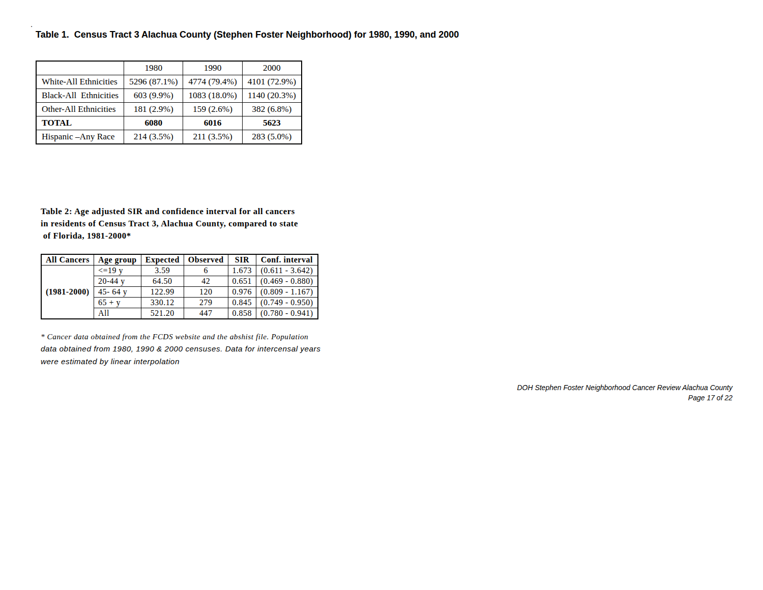.
Table 1. Census Tract 3 Alachua County (Stephen Foster Neighborhood) for 1980, 1990, and 2000
| | 1980 | 1990 | 2000 |
| White-All Ethnicities | 5296 (87.1%) | 4774 (79.4%) | 4101 (72.9%) |
| Black-All Ethnicities | 603 (9.9%) | 1083 (18.0%) | 1140 (20.3%) |
| Other-All Ethnicities | 181 (2.9%) | 159 (2.6%) | 382 (6.8%) |
| TOTAL | 6080 | 6016 | 5623 |
| Hispanic –Any Race | 214 (3.5%) | 211 (3.5%) | 283 (5.0%) |
Table 2: Age adjusted SIR and confidence interval for all cancers
in residents of Census Tract 3, Alachua County, compared to state
of Florida, 1981-2000*
| All Cancers | Age group | Expected | Observed | SIR | Conf. interval |
| --- | --- | --- | --- | --- | --- |
| (1981-2000) | <=19 y | 3.59 | 6 | 1.673 | (0.611 - 3.642) |
| 20-44 y | 64.50 | 42 | 0.651 | (0.469 - 0.880) |
| 45- 64 y | 122.99 | 120 | 0.976 | (0.809 - 1.167) |
| 65 + y | 330.12 | 279 | 0.845 | (0.749 - 0.950) |
| All | 521.20 | 447 | 0.858 | (0.780 - 0.941) |
* Cancer data obtained from the FCDS website and the abshist file. Population
data obtained from 1980, 1990 & 2000 censuses. Data for intercensal years
were estimated by linear interpolation
DOH Stephen Foster Neighborhood Cancer Review Alachua County
Page 17 of 22